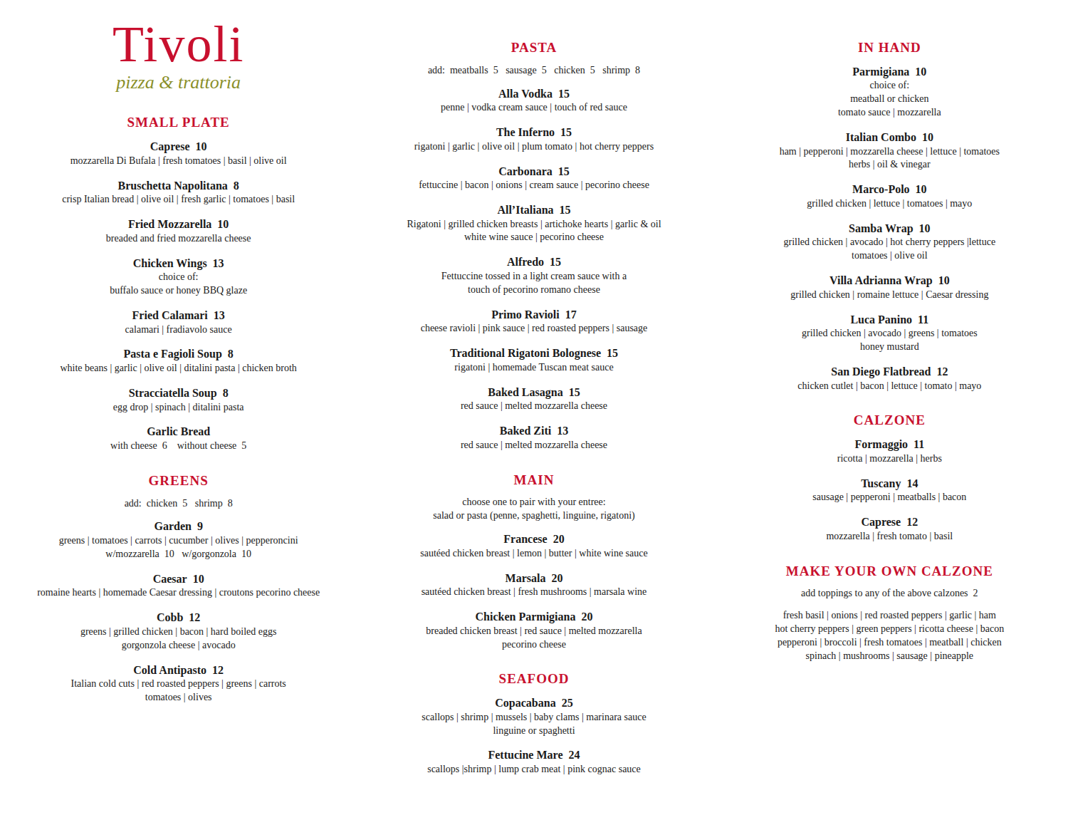Tivoli pizza & trattoria
Small Plate
Caprese 10 mozzarella Di Bufala | fresh tomatoes | basil | olive oil
Bruschetta Napolitana 8 crisp Italian bread | olive oil | fresh garlic | tomatoes | basil
Fried Mozzarella 10 breaded and fried mozzarella cheese
Chicken Wings 13 choice of:
buffalo sauce or honey BBQ glaze
Fried Calamari 13 calamari | fradiavolo sauce
Pasta e Fagioli Soup 8 white beans | garlic | olive oil | ditalini pasta | chicken broth
Stracciatella Soup 8 egg drop | spinach | ditalini pasta
Garlic Bread with cheese 6 without cheese 5
Greens
add: chicken 5 shrimp 8
Garden 9 greens | tomatoes | carrots | cucumber | olives | pepperoncini
w/mozzarella 10 w/gorgonzola 10
Caesar 10 romaine hearts | homemade Caesar dressing | croutons pecorino cheese
Cobb 12 greens | grilled chicken | bacon | hard boiled eggs
gorgonzola cheese | avocado
Cold Antipasto 12 Italian cold cuts | red roasted peppers | greens | carrots
tomatoes | olives
Pasta
add: meatballs 5 sausage 5 chicken 5 shrimp 8
Alla Vodka 15 penne | vodka cream sauce | touch of red sauce
The Inferno 15 rigatoni | garlic | olive oil | plum tomato | hot cherry peppers
Carbonara 15 fettuccine | bacon | onions | cream sauce | pecorino cheese
All’Italiana 15 Rigatoni | grilled chicken breasts | artichoke hearts | garlic & oil
white wine sauce | pecorino cheese
Alfredo 15 Fettuccine tossed in a light cream sauce with a
touch of pecorino romano cheese
Primo Ravioli 17 cheese ravioli | pink sauce | red roasted peppers | sausage
Traditional Rigatoni Bolognese 15 rigatoni | homemade Tuscan meat sauce
Baked Lasagna 15 red sauce | melted mozzarella cheese
Baked Ziti 13 red sauce | melted mozzarella cheese
Main
choose one to pair with your entree:
salad or pasta (penne, spaghetti, linguine, rigatoni)
Francese 20 sautéed chicken breast | lemon | butter | white wine sauce
Marsala 20 sautéed chicken breast | fresh mushrooms | marsala wine
Chicken Parmigiana 20 breaded chicken breast | red sauce | melted mozzarella
pecorino cheese
Seafood
Copacabana 25 scallops | shrimp | mussels | baby clams | marinara sauce
linguine or spaghetti
Fettucine Mare 24 scallops |shrimp | lump crab meat | pink cognac sauce
In Hand
Parmigiana 10 choice of:
meatball or chicken
tomato sauce | mozzarella
Italian Combo 10 ham | pepperoni | mozzarella cheese | lettuce | tomatoes
herbs | oil & vinegar
Marco-Polo 10 grilled chicken | lettuce | tomatoes | mayo
Samba Wrap 10 grilled chicken | avocado | hot cherry peppers |lettuce
tomatoes | olive oil
Villa Adrianna Wrap 10 grilled chicken | romaine lettuce | Caesar dressing
Luca Panino 11 grilled chicken | avocado | greens | tomatoes
honey mustard
San Diego Flatbread 12 chicken cutlet | bacon | lettuce | tomato | mayo
Calzone
Formaggio 11 ricotta | mozzarella | herbs
Tuscany 14 sausage | pepperoni | meatballs | bacon
Caprese 12 mozzarella | fresh tomato | basil
Make Your Own Calzone
add toppings to any of the above calzones 2
fresh basil | onions | red roasted peppers | garlic | ham
hot cherry peppers | green peppers | ricotta cheese | bacon
pepperoni | broccoli | fresh tomatoes | meatball | chicken
spinach | mushrooms | sausage | pineapple